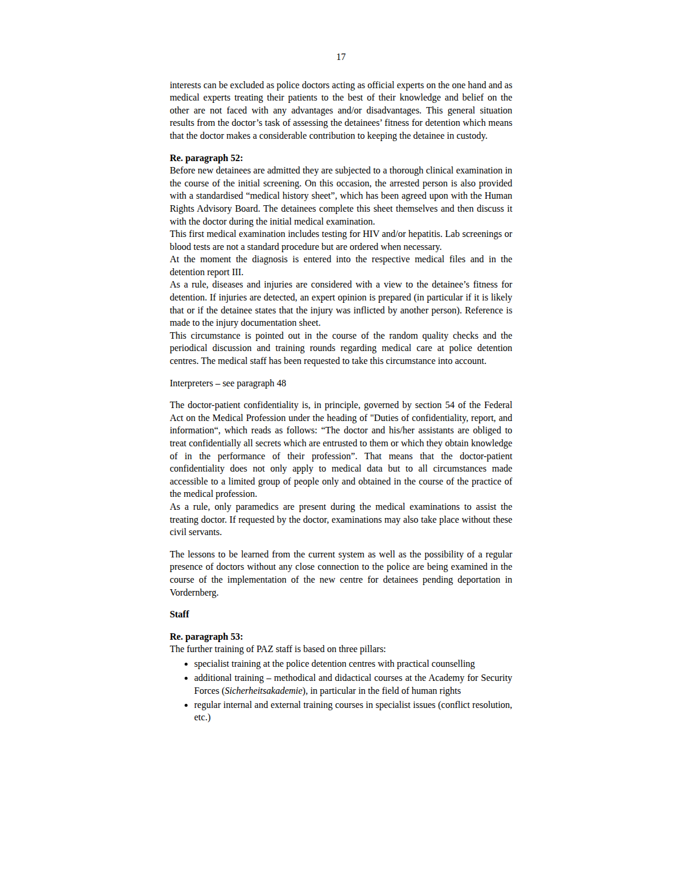17
interests can be excluded as police doctors acting as official experts on the one hand and as medical experts treating their patients to the best of their knowledge and belief on the other are not faced with any advantages and/or disadvantages. This general situation results from the doctor’s task of assessing the detainees’ fitness for detention which means that the doctor makes a considerable contribution to keeping the detainee in custody.
Re. paragraph 52:
Before new detainees are admitted they are subjected to a thorough clinical examination in the course of the initial screening. On this occasion, the arrested person is also provided with a standardised “medical history sheet”, which has been agreed upon with the Human Rights Advisory Board. The detainees complete this sheet themselves and then discuss it with the doctor during the initial medical examination.
This first medical examination includes testing for HIV and/or hepatitis. Lab screenings or blood tests are not a standard procedure but are ordered when necessary.
At the moment the diagnosis is entered into the respective medical files and in the detention report III.
As a rule, diseases and injuries are considered with a view to the detainee’s fitness for detention. If injuries are detected, an expert opinion is prepared (in particular if it is likely that or if the detainee states that the injury was inflicted by another person). Reference is made to the injury documentation sheet.
This circumstance is pointed out in the course of the random quality checks and the periodical discussion and training rounds regarding medical care at police detention centres. The medical staff has been requested to take this circumstance into account.
Interpreters – see paragraph 48
The doctor-patient confidentiality is, in principle, governed by section 54 of the Federal Act on the Medical Profession under the heading of "Duties of confidentiality, report, and information“, which reads as follows: “The doctor and his/her assistants are obliged to treat confidentially all secrets which are entrusted to them or which they obtain knowledge of in the performance of their profession”. That means that the doctor-patient confidentiality does not only apply to medical data but to all circumstances made accessible to a limited group of people only and obtained in the course of the practice of the medical profession.
As a rule, only paramedics are present during the medical examinations to assist the treating doctor. If requested by the doctor, examinations may also take place without these civil servants.
The lessons to be learned from the current system as well as the possibility of a regular presence of doctors without any close connection to the police are being examined in the course of the implementation of the new centre for detainees pending deportation in Vordernberg.
Staff
Re. paragraph 53:
The further training of PAZ staff is based on three pillars:
specialist training at the police detention centres with practical counselling
additional training – methodical and didactical courses at the Academy for Security Forces (Sicherheitsakademie), in particular in the field of human rights
regular internal and external training courses in specialist issues (conflict resolution, etc.)